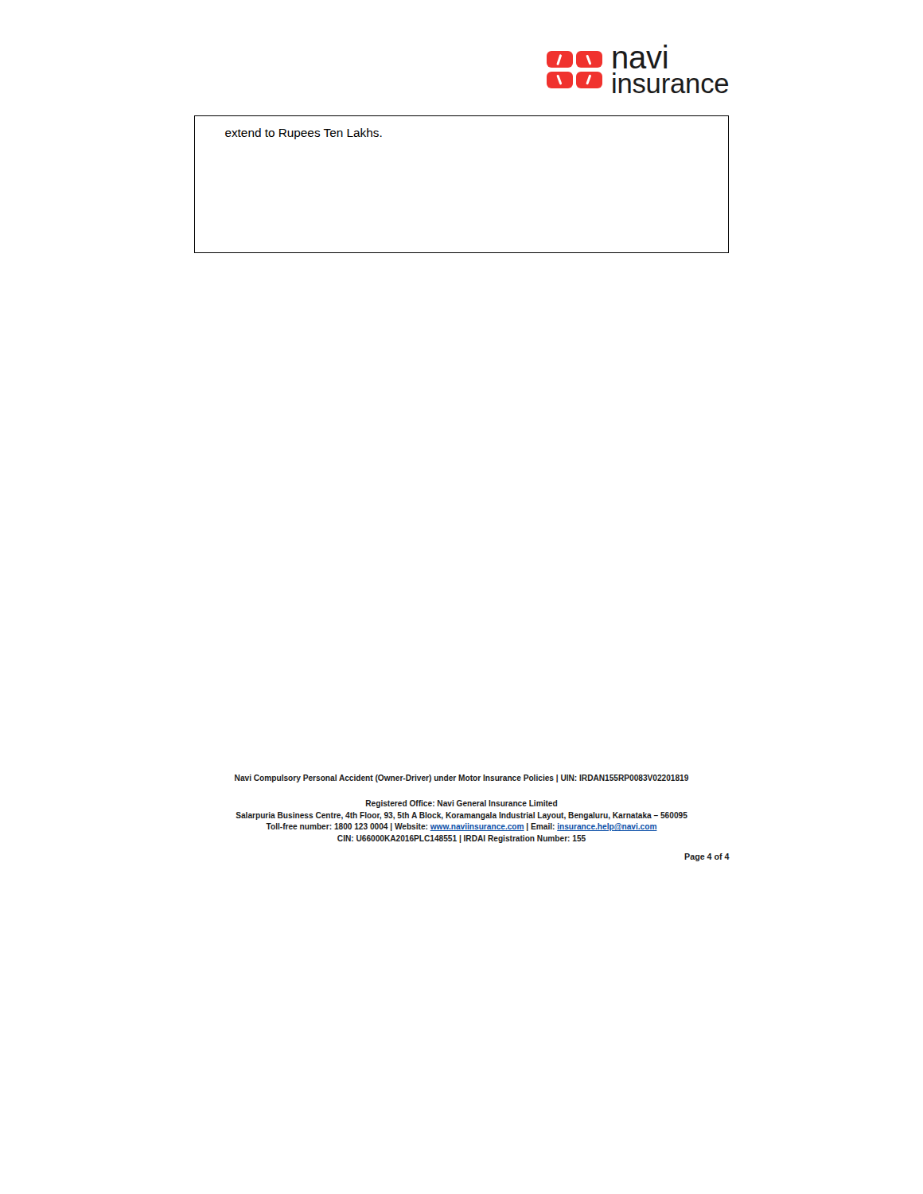navi insurance
extend to Rupees Ten Lakhs.
Navi Compulsory Personal Accident (Owner-Driver) under Motor Insurance Policies | UIN: IRDAN155RP0083V02201819
Registered Office: Navi General Insurance Limited
Salarpuria Business Centre, 4th Floor, 93, 5th A Block, Koramangala Industrial Layout, Bengaluru, Karnataka – 560095
Toll-free number: 1800 123 0004 | Website: www.naviinsurance.com | Email: insurance.help@navi.com
CIN: U66000KA2016PLC148551 | IRDAI Registration Number: 155
Page 4 of 4